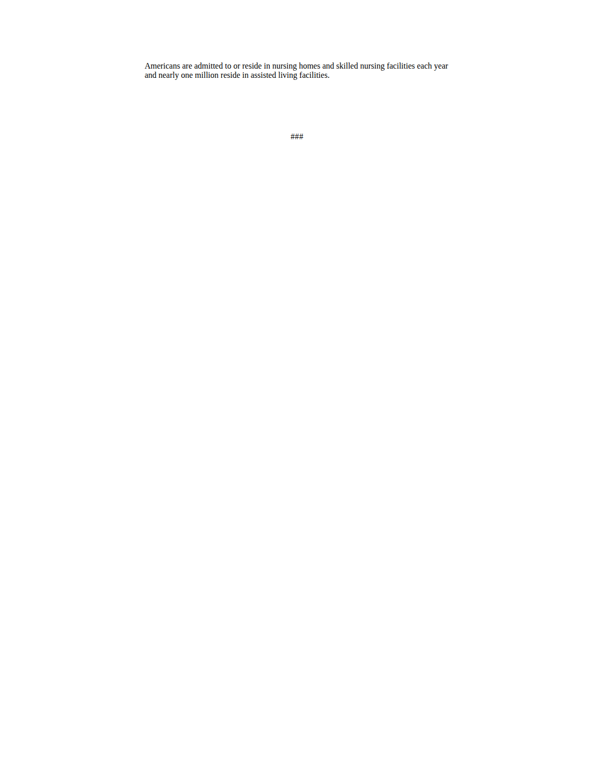Americans are admitted to or reside in nursing homes and skilled nursing facilities each year and nearly one million reside in assisted living facilities.
###